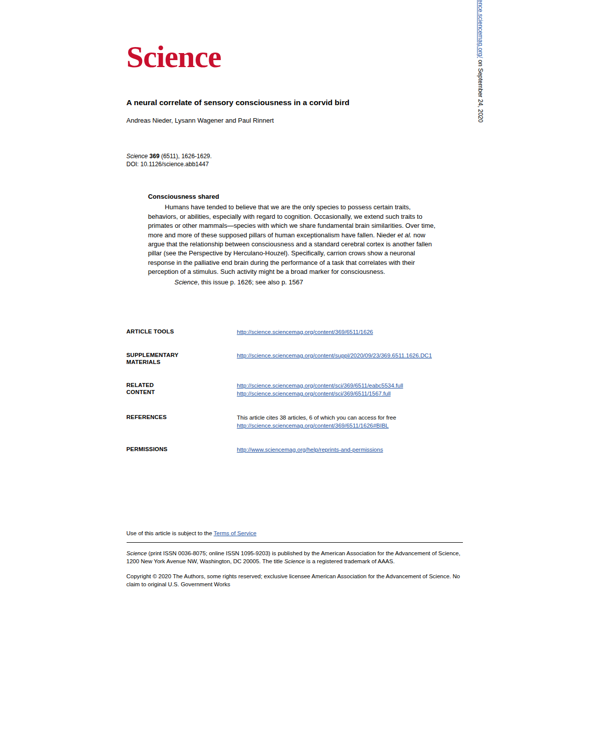Downloaded from http://science.sciencemag.org/ on September 24, 2020
Science
A neural correlate of sensory consciousness in a corvid bird
Andreas Nieder, Lysann Wagener and Paul Rinnert
Science 369 (6511), 1626-1629.
DOI: 10.1126/science.abb1447
Consciousness shared
Humans have tended to believe that we are the only species to possess certain traits, behaviors, or abilities, especially with regard to cognition. Occasionally, we extend such traits to primates or other mammals—species with which we share fundamental brain similarities. Over time, more and more of these supposed pillars of human exceptionalism have fallen. Nieder et al. now argue that the relationship between consciousness and a standard cerebral cortex is another fallen pillar (see the Perspective by Herculano-Houzel). Specifically, carrion crows show a neuronal response in the palliative end brain during the performance of a task that correlates with their perception of a stimulus. Such activity might be a broad marker for consciousness.
Science, this issue p. 1626; see also p. 1567
| Article Tools | http://science.sciencemag.org/content/369/6511/1626 |
| Supplementary Materials | http://science.sciencemag.org/content/suppl/2020/09/23/369.6511.1626.DC1 |
| Related Content | http://science.sciencemag.org/content/sci/369/6511/eabc5534.full http://science.sciencemag.org/content/sci/369/6511/1567.full |
| References | This article cites 38 articles, 6 of which you can access for free http://science.sciencemag.org/content/369/6511/1626#BIBL |
| Permissions | http://www.sciencemag.org/help/reprints-and-permissions |
Use of this article is subject to the Terms of Service
Science (print ISSN 0036-8075; online ISSN 1095-9203) is published by the American Association for the Advancement of Science, 1200 New York Avenue NW, Washington, DC 20005. The title Science is a registered trademark of AAAS.
Copyright © 2020 The Authors, some rights reserved; exclusive licensee American Association for the Advancement of Science. No claim to original U.S. Government Works